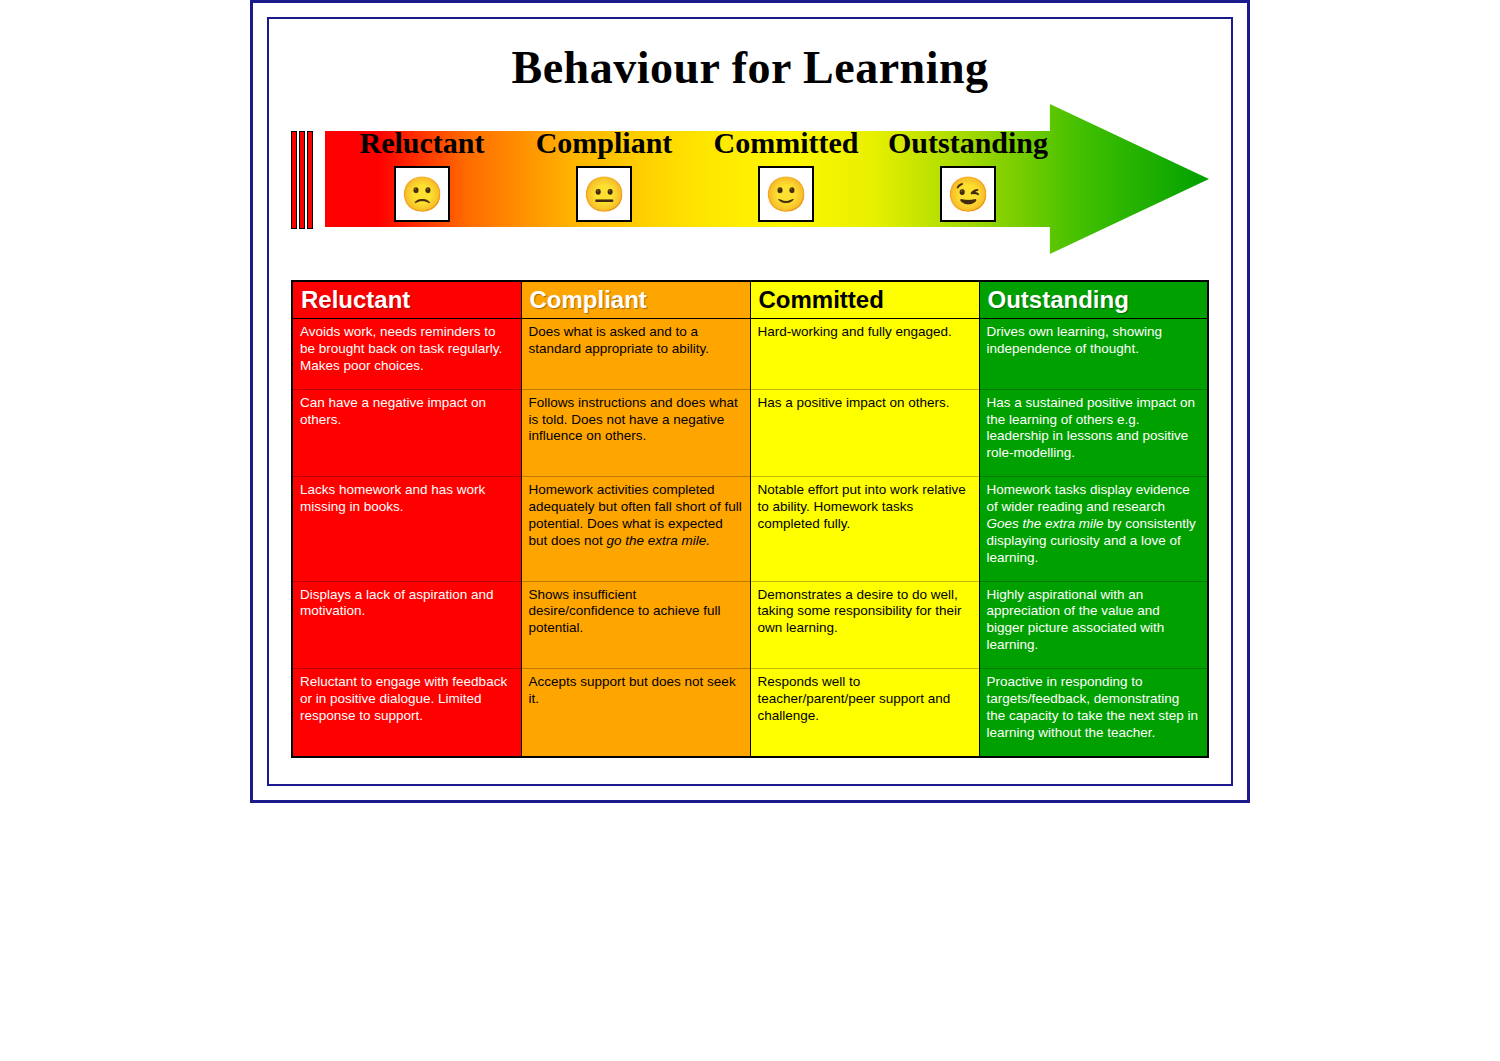Behaviour for Learning
Reluctant 🙁
Compliant 😐
Committed 🙂
Outstanding 😉
| Reluctant | Compliant | Committed | Outstanding |
| --- | --- | --- | --- |
| Avoids work, needs reminders to be brought back on task regularly. Makes poor choices. | Does what is asked and to a standard appropriate to ability. | Hard-working and fully engaged. | Drives own learning, showing independence of thought. |
| Can have a negative impact on others. | Follows instructions and does what is told. Does not have a negative influence on others. | Has a positive impact on others. | Has a sustained positive impact on the learning of others e.g. leadership in lessons and positive role-modelling. |
| Lacks homework and has work missing in books. | Homework activities completed adequately but often fall short of full potential. Does what is expected but does not go the extra mile. | Notable effort put into work relative to ability. Homework tasks completed fully. | Homework tasks display evidence of wider reading and research Goes the extra mile by consistently displaying curiosity and a love of learning. |
| Displays a lack of aspiration and motivation. | Shows insufficient desire/confidence to achieve full potential. | Demonstrates a desire to do well, taking some responsibility for their own learning. | Highly aspirational with an appreciation of the value and bigger picture associated with learning. |
| Reluctant to engage with feedback or in positive dialogue. Limited response to support. | Accepts support but does not seek it. | Responds well to teacher/parent/peer support and challenge. | Proactive in responding to targets/feedback, demonstrating the capacity to take the next step in learning without the teacher. |